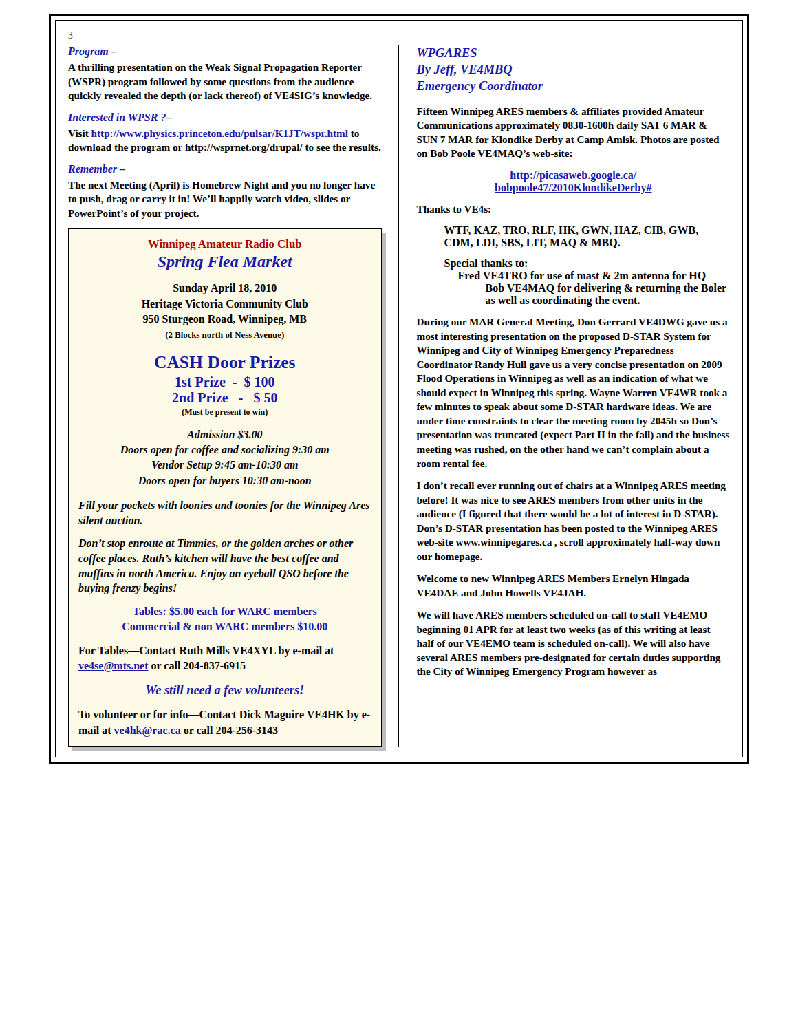3
Program –
A thrilling presentation on the Weak Signal Propagation Reporter (WSPR) program followed by some questions from the audience quickly revealed the depth (or lack thereof) of VE4SIG’s knowledge.
Interested in WPSR ?–
Visit http://www.physics.princeton.edu/pulsar/K1JT/wspr.html to download the program or http://wsprnet.org/drupal/ to see the results.
Remember –
The next Meeting (April) is Homebrew Night and you no longer have to push, drag or carry it in! We’ll happily watch video, slides or PowerPoint’s of your project.
Winnipeg Amateur Radio Club
Spring Flea Market
Sunday April 18, 2010
Heritage Victoria Community Club
950 Sturgeon Road, Winnipeg, MB
(2 Blocks north of Ness Avenue)
CASH Door Prizes 1st Prize - $ 100 2nd Prize - $ 50 (Must be present to win)
Admission $3.00
Doors open for coffee and socializing 9:30 am
Vendor Setup 9:45 am-10:30 am
Doors open for buyers 10:30 am-noon
Fill your pockets with loonies and toonies for the Winnipeg Ares silent auction.
Don’t stop enroute at Timmies, or the golden arches or other coffee places. Ruth’s kitchen will have the best coffee and muffins in north America. Enjoy an eyeball QSO before the buying frenzy begins!
Tables: $5.00 each for WARC members
Commercial & non WARC members $10.00
For Tables—Contact Ruth Mills VE4XYL by e-mail at ve4se@mts.net or call 204-837-6915
We still need a few volunteers!
To volunteer or for info—Contact Dick Maguire VE4HK by e-mail at ve4hk@rac.ca or call 204-256-3143
WPGARES
By Jeff, VE4MBQ
Emergency Coordinator
Fifteen Winnipeg ARES members & affiliates provided Amateur Communications approximately 0830-1600h daily SAT 6 MAR & SUN 7 MAR for Klondike Derby at Camp Amisk. Photos are posted on Bob Poole VE4MAQ’s web-site:
http://picasaweb.google.ca/
bobpoole47/2010KlondikeDerby#
Thanks to VE4s:
WTF, KAZ, TRO, RLF, HK, GWN, HAZ, CIB, GWB, CDM, LDI, SBS, LIT, MAQ & MBQ.
Special thanks to: Fred VE4TRO for use of mast & 2m antenna for HQ Bob VE4MAQ for delivering & returning the Boler as well as coordinating the event.
During our MAR General Meeting, Don Gerrard VE4DWG gave us a most interesting presentation on the proposed D-STAR System for Winnipeg and City of Winnipeg Emergency Preparedness Coordinator Randy Hull gave us a very concise presentation on 2009 Flood Operations in Winnipeg as well as an indication of what we should expect in Winnipeg this spring. Wayne Warren VE4WR took a few minutes to speak about some D-STAR hardware ideas. We are under time constraints to clear the meeting room by 2045h so Don’s presentation was truncated (expect Part II in the fall) and the business meeting was rushed, on the other hand we can’t complain about a room rental fee.
I don’t recall ever running out of chairs at a Winnipeg ARES meeting before! It was nice to see ARES members from other units in the audience (I figured that there would be a lot of interest in D-STAR). Don’s D-STAR presentation has been posted to the Winnipeg ARES web-site www.winnipegares.ca , scroll approximately half-way down our homepage.
Welcome to new Winnipeg ARES Members Ernelyn Hingada VE4DAE and John Howells VE4JAH.
We will have ARES members scheduled on-call to staff VE4EMO beginning 01 APR for at least two weeks (as of this writing at least half of our VE4EMO team is scheduled on-call). We will also have several ARES members pre-designated for certain duties supporting the City of Winnipeg Emergency Program however as